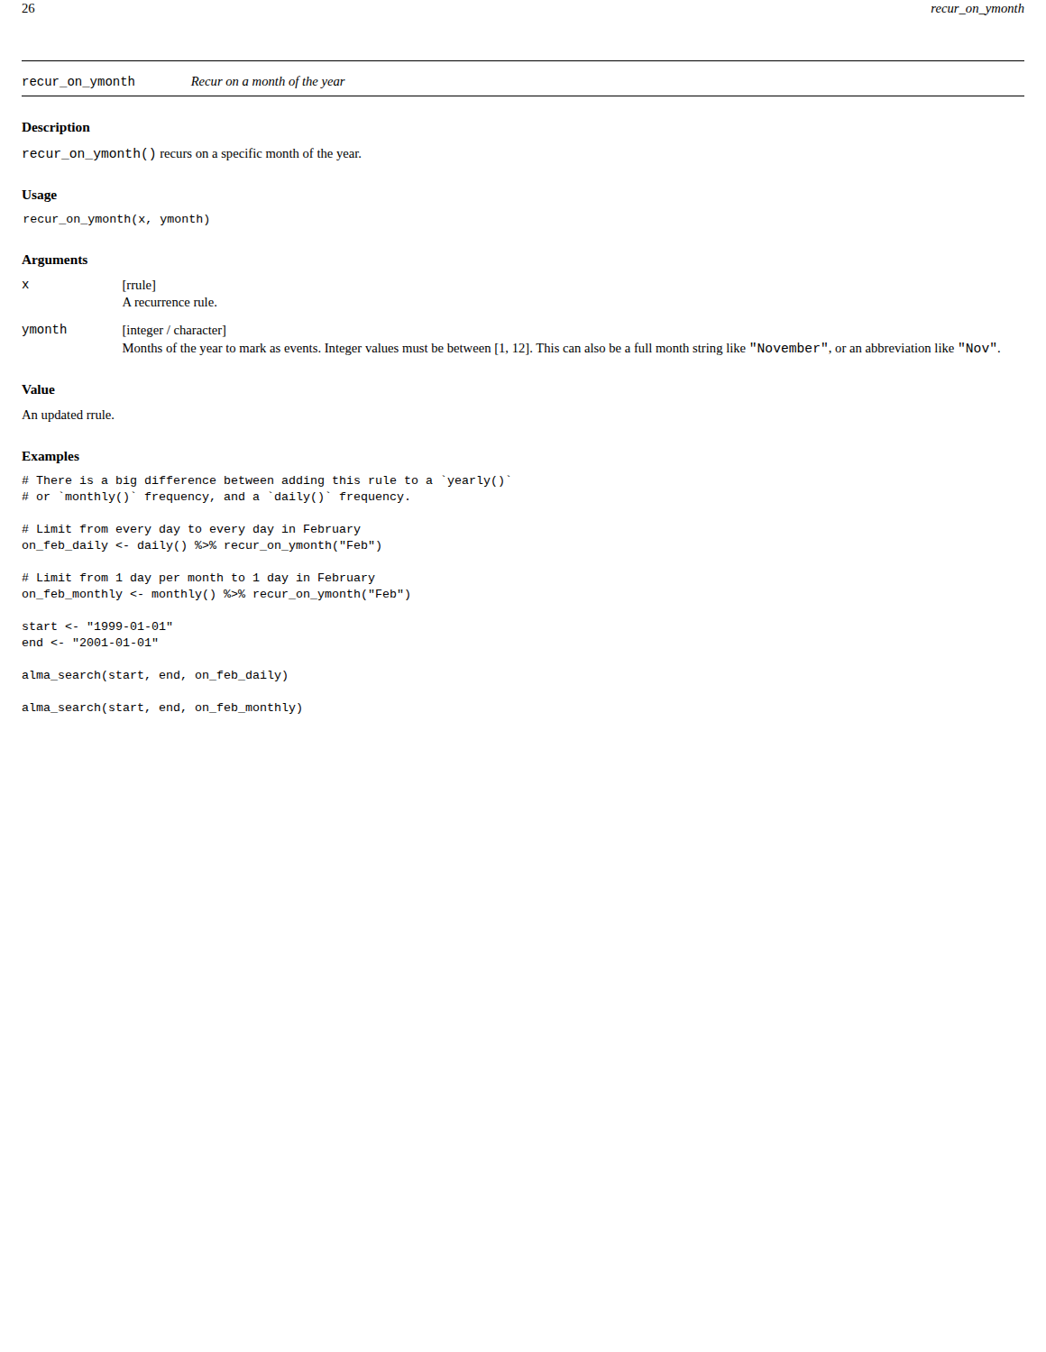26 recur_on_ymonth
recur_on_ymonth Recur on a month of the year
Description
recur_on_ymonth() recurs on a specific month of the year.
Usage
recur_on_ymonth(x, ymonth)
Arguments
x
[rrule] A recurrence rule.
ymonth
[integer / character] Months of the year to mark as events. Integer values must be between [1, 12]. This can also be a full month string like "November", or an abbreviation like "Nov".
Value
An updated rrule.
Examples
# There is a big difference between adding this rule to a `yearly()`
# or `monthly()` frequency, and a `daily()` frequency.

# Limit from every day to every day in February
on_feb_daily <- daily() %>% recur_on_ymonth("Feb")

# Limit from 1 day per month to 1 day in February
on_feb_monthly <- monthly() %>% recur_on_ymonth("Feb")

start <- "1999-01-01"
end <- "2001-01-01"

alma_search(start, end, on_feb_daily)

alma_search(start, end, on_feb_monthly)